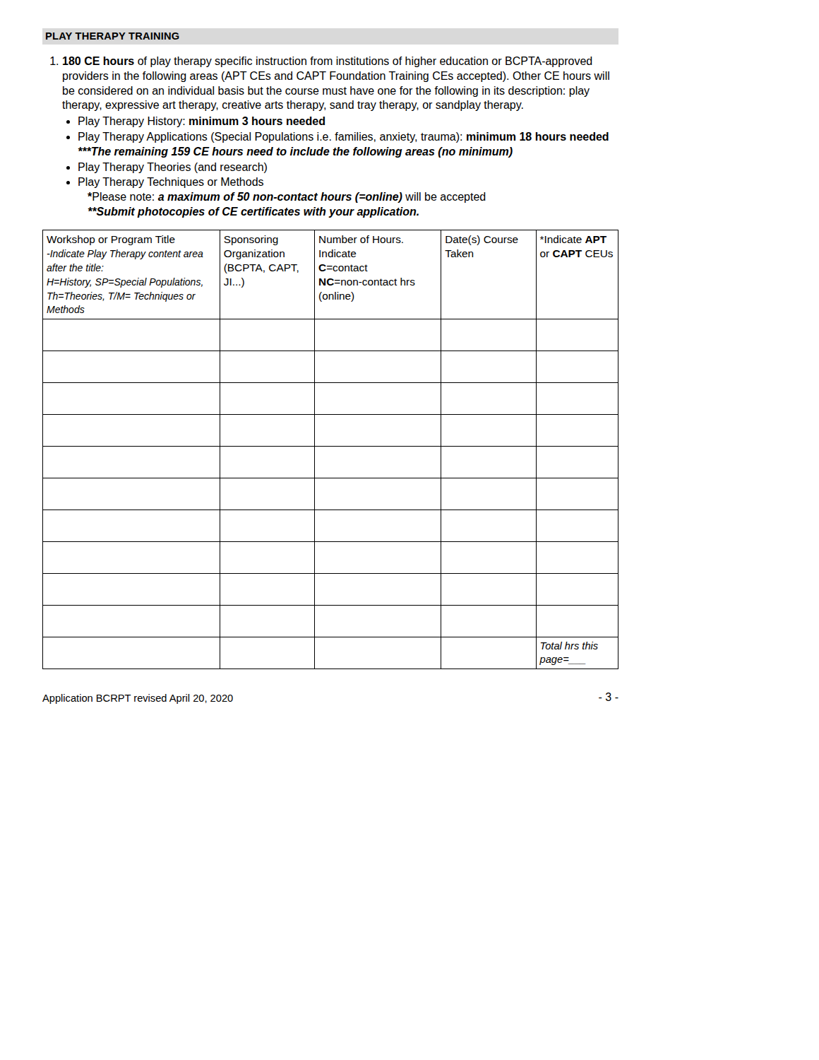PLAY THERAPY TRAINING
180 CE hours of play therapy specific instruction from institutions of higher education or BCPTA-approved providers in the following areas (APT CEs and CAPT Foundation Training CEs accepted). Other CE hours will be considered on an individual basis but the course must have one for the following in its description: play therapy, expressive art therapy, creative arts therapy, sand tray therapy, or sandplay therapy.
Play Therapy History: minimum 3 hours needed
Play Therapy Applications (Special Populations i.e. families, anxiety, trauma): minimum 18 hours needed
***The remaining 159 CE hours need to include the following areas (no minimum)
Play Therapy Theories (and research)
Play Therapy Techniques or Methods
*Please note: a maximum of 50 non-contact hours (=online) will be accepted
**Submit photocopies of CE certificates with your application.
| Workshop or Program Title -Indicate Play Therapy content area after the title: H=History, SP=Special Populations, Th=Theories, T/M= Techniques or Methods | Sponsoring Organization (BCPTA, CAPT, JI...) | Number of Hours. Indicate C =contact NC =non-contact hrs (online) | Date(s) Course Taken | *Indicate APT or CAPT CEUs |
| --- | --- | --- | --- | --- |
| | | | | Total hrs this page=___ |
Application BCRPT revised April 20, 2020
- 3 -